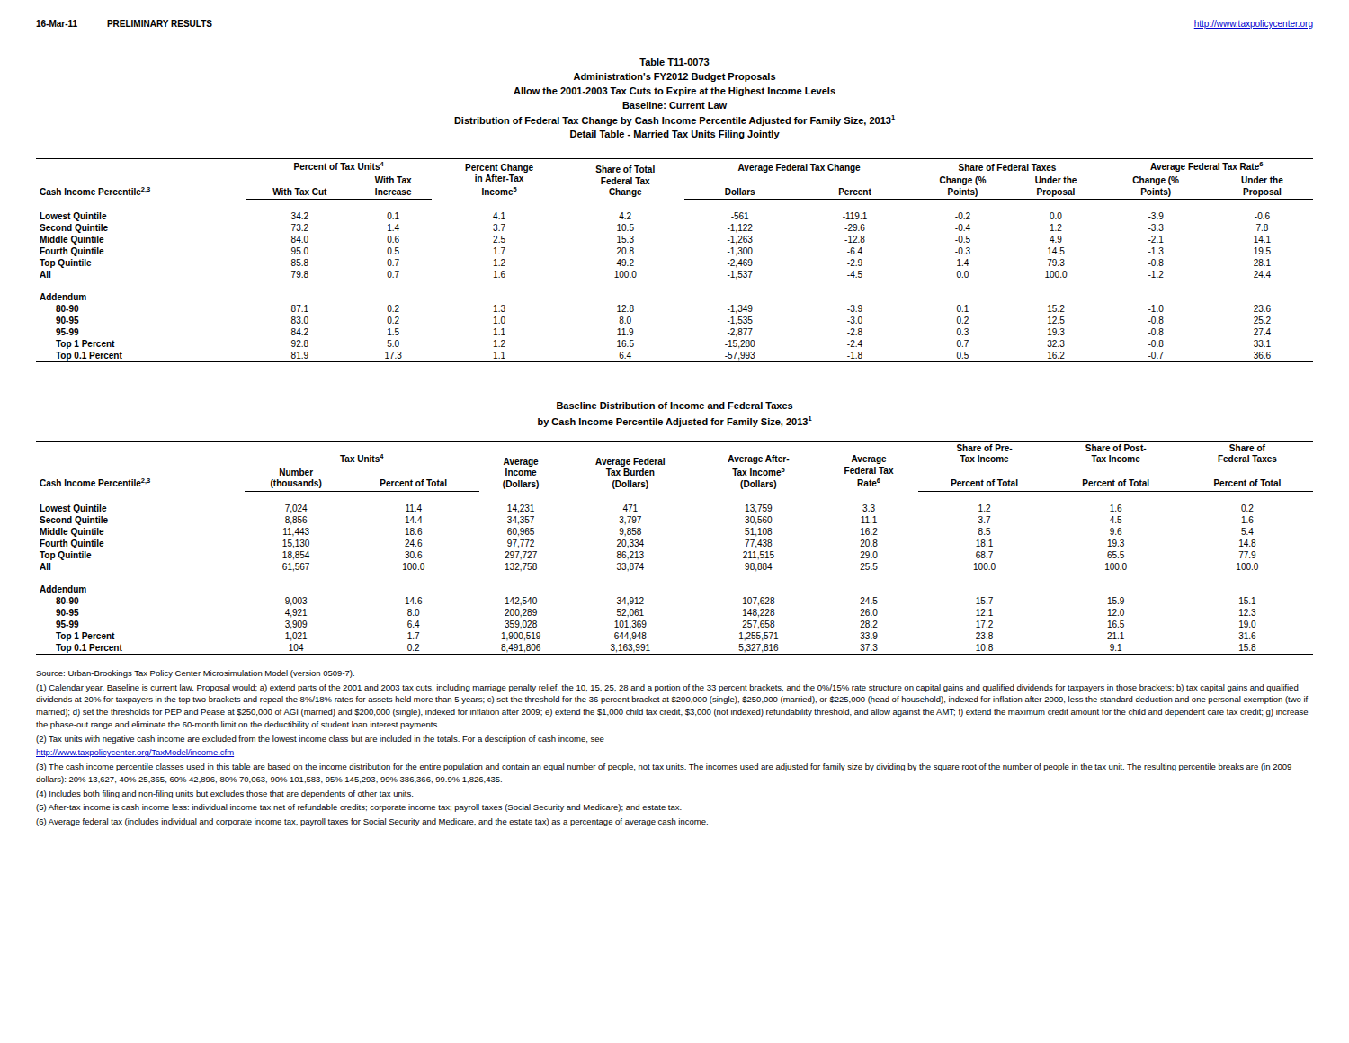16-Mar-11 PRELIMINARY RESULTS
http://www.taxpolicycenter.org
Table T11-0073
Administration's FY2012 Budget Proposals
Allow the 2001-2003 Tax Cuts to Expire at the Highest Income Levels
Baseline: Current Law
Distribution of Federal Tax Change by Cash Income Percentile Adjusted for Family Size, 20131
Detail Table - Married Tax Units Filing Jointly
| Cash Income Percentile 2,3 | Percent of Tax Units 4 | Percent Change in After-Tax Income 5 | Share of Total Federal Tax Change | Average Federal Tax Change | Share of Federal Taxes | Average Federal Tax Rate 6 |
| --- | --- | --- | --- | --- | --- | --- |
| With Tax Cut | With Tax Increase | Dollars | Percent | Change (% Points) | Under the Proposal | Change (% Points) | Under the Proposal |
| Lowest Quintile | 34.2 | 0.1 | 4.1 | 4.2 | -561 | -119.1 | -0.2 | 0.0 | -3.9 | -0.6 |
| Second Quintile | 73.2 | 1.4 | 3.7 | 10.5 | -1,122 | -29.6 | -0.4 | 1.2 | -3.3 | 7.8 |
| Middle Quintile | 84.0 | 0.6 | 2.5 | 15.3 | -1,263 | -12.8 | -0.5 | 4.9 | -2.1 | 14.1 |
| Fourth Quintile | 95.0 | 0.5 | 1.7 | 20.8 | -1,300 | -6.4 | -0.3 | 14.5 | -1.3 | 19.5 |
| Top Quintile | 85.8 | 0.7 | 1.2 | 49.2 | -2,469 | -2.9 | 1.4 | 79.3 | -0.8 | 28.1 |
| All | 79.8 | 0.7 | 1.6 | 100.0 | -1,537 | -4.5 | 0.0 | 100.0 | -1.2 | 24.4 |
| Addendum |
| 80-90 | 87.1 | 0.2 | 1.3 | 12.8 | -1,349 | -3.9 | 0.1 | 15.2 | -1.0 | 23.6 |
| 90-95 | 83.0 | 0.2 | 1.0 | 8.0 | -1,535 | -3.0 | 0.2 | 12.5 | -0.8 | 25.2 |
| 95-99 | 84.2 | 1.5 | 1.1 | 11.9 | -2,877 | -2.8 | 0.3 | 19.3 | -0.8 | 27.4 |
| Top 1 Percent | 92.8 | 5.0 | 1.2 | 16.5 | -15,280 | -2.4 | 0.7 | 32.3 | -0.8 | 33.1 |
| Top 0.1 Percent | 81.9 | 17.3 | 1.1 | 6.4 | -57,993 | -1.8 | 0.5 | 16.2 | -0.7 | 36.6 |
Baseline Distribution of Income and Federal Taxes
by Cash Income Percentile Adjusted for Family Size, 20131
| Cash Income Percentile 2,3 | Tax Units 4 | Average Income (Dollars) | Average Federal Tax Burden (Dollars) | Average After- Tax Income 5 (Dollars) | Average Federal Tax Rate 6 | Share of Pre- Tax Income | Share of Post- Tax Income | Share of Federal Taxes |
| --- | --- | --- | --- | --- | --- | --- | --- | --- |
| Number (thousands) | Percent of Total | Percent of Total | Percent of Total | Percent of Total |
| Lowest Quintile | 7,024 | 11.4 | 14,231 | 471 | 13,759 | 3.3 | 1.2 | 1.6 | 0.2 |
| Second Quintile | 8,856 | 14.4 | 34,357 | 3,797 | 30,560 | 11.1 | 3.7 | 4.5 | 1.6 |
| Middle Quintile | 11,443 | 18.6 | 60,965 | 9,858 | 51,108 | 16.2 | 8.5 | 9.6 | 5.4 |
| Fourth Quintile | 15,130 | 24.6 | 97,772 | 20,334 | 77,438 | 20.8 | 18.1 | 19.3 | 14.8 |
| Top Quintile | 18,854 | 30.6 | 297,727 | 86,213 | 211,515 | 29.0 | 68.7 | 65.5 | 77.9 |
| All | 61,567 | 100.0 | 132,758 | 33,874 | 98,884 | 25.5 | 100.0 | 100.0 | 100.0 |
| Addendum |
| 80-90 | 9,003 | 14.6 | 142,540 | 34,912 | 107,628 | 24.5 | 15.7 | 15.9 | 15.1 |
| 90-95 | 4,921 | 8.0 | 200,289 | 52,061 | 148,228 | 26.0 | 12.1 | 12.0 | 12.3 |
| 95-99 | 3,909 | 6.4 | 359,028 | 101,369 | 257,658 | 28.2 | 17.2 | 16.5 | 19.0 |
| Top 1 Percent | 1,021 | 1.7 | 1,900,519 | 644,948 | 1,255,571 | 33.9 | 23.8 | 21.1 | 31.6 |
| Top 0.1 Percent | 104 | 0.2 | 8,491,806 | 3,163,991 | 5,327,816 | 37.3 | 10.8 | 9.1 | 15.8 |
Source: Urban-Brookings Tax Policy Center Microsimulation Model (version 0509-7).
(1) Calendar year. Baseline is current law. Proposal would; a) extend parts of the 2001 and 2003 tax cuts, including marriage penalty relief, the 10, 15, 25, 28 and a portion of the 33 percent brackets, and the 0%/15% rate structure on capital gains and qualified dividends for taxpayers in those brackets; b) tax capital gains and qualified dividends at 20% for taxpayers in the top two brackets and repeal the 8%/18% rates for assets held more than 5 years; c) set the threshold for the 36 percent bracket at $200,000 (single), $250,000 (married), or $225,000 (head of household), indexed for inflation after 2009, less the standard deduction and one personal exemption (two if married); d) set the thresholds for PEP and Pease at $250,000 of AGI (married) and $200,000 (single), indexed for inflation after 2009; e) extend the $1,000 child tax credit, $3,000 (not indexed) refundability threshold, and allow against the AMT; f) extend the maximum credit amount for the child and dependent care tax credit; g) increase the phase-out range and eliminate the 60-month limit on the deductibility of student loan interest payments.
(2) Tax units with negative cash income are excluded from the lowest income class but are included in the totals. For a description of cash income, see
http://www.taxpolicycenter.org/TaxModel/income.cfm
(3) The cash income percentile classes used in this table are based on the income distribution for the entire population and contain an equal number of people, not tax units. The incomes used are adjusted for family size by dividing by the square root of the number of people in the tax unit. The resulting percentile breaks are (in 2009 dollars): 20% 13,627, 40% 25,365, 60% 42,896, 80% 70,063, 90% 101,583, 95% 145,293, 99% 386,366, 99.9% 1,826,435.
(4) Includes both filing and non-filing units but excludes those that are dependents of other tax units.
(5) After-tax income is cash income less: individual income tax net of refundable credits; corporate income tax; payroll taxes (Social Security and Medicare); and estate tax.
(6) Average federal tax (includes individual and corporate income tax, payroll taxes for Social Security and Medicare, and the estate tax) as a percentage of average cash income.